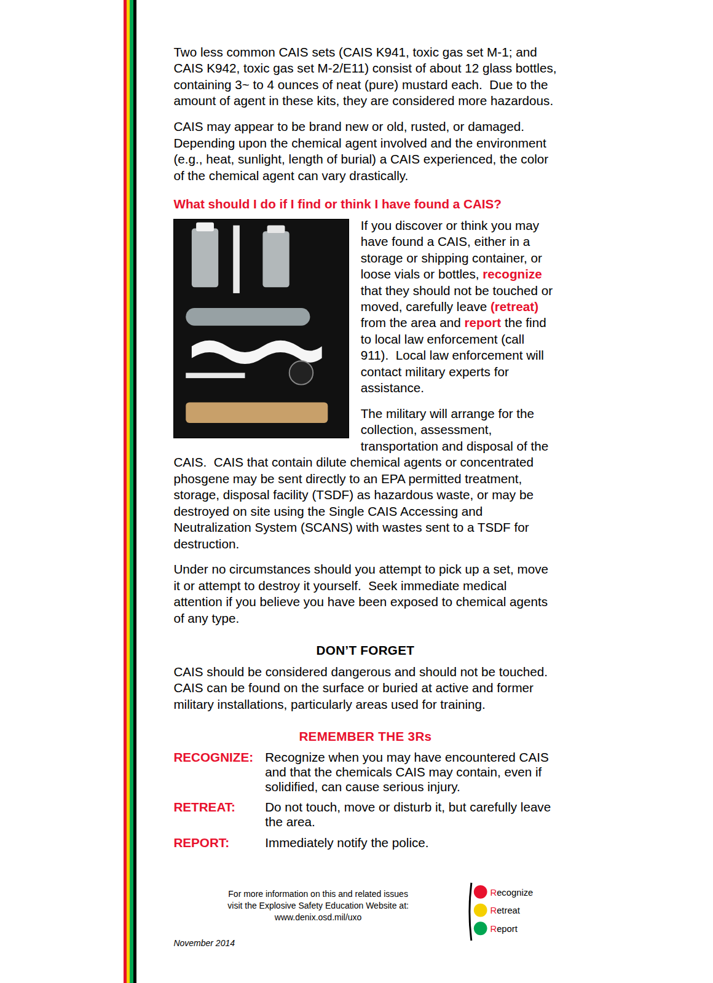Two less common CAIS sets (CAIS K941, toxic gas set M-1; and CAIS K942, toxic gas set M-2/E11) consist of about 12 glass bottles, containing 3~ to 4 ounces of neat (pure) mustard each. Due to the amount of agent in these kits, they are considered more hazardous.
CAIS may appear to be brand new or old, rusted, or damaged. Depending upon the chemical agent involved and the environment (e.g., heat, sunlight, length of burial) a CAIS experienced, the color of the chemical agent can vary drastically.
What should I do if I find or think I have found a CAIS?
If you discover or think you may have found a CAIS, either in a storage or shipping container, or loose vials or bottles, recognize that they should not be touched or moved, carefully leave (retreat) from the area and report the find to local law enforcement (call 911). Local law enforcement will contact military experts for assistance.
The military will arrange for the collection, assessment, transportation and disposal of the CAIS. CAIS that contain dilute chemical agents or concentrated phosgene may be sent directly to an EPA permitted treatment, storage, disposal facility (TSDF) as hazardous waste, or may be destroyed on site using the Single CAIS Accessing and Neutralization System (SCANS) with wastes sent to a TSDF for destruction.
Under no circumstances should you attempt to pick up a set, move it or attempt to destroy it yourself. Seek immediate medical attention if you believe you have been exposed to chemical agents of any type.
DON’T FORGET
CAIS should be considered dangerous and should not be touched. CAIS can be found on the surface or buried at active and former military installations, particularly areas used for training.
REMEMBER THE 3Rs
| RECOGNIZE: | Recognize when you may have encountered CAIS and that the chemicals CAIS may contain, even if solidified, can cause serious injury. |
| RETREAT: | Do not touch, move or disturb it, but carefully leave the area. |
| REPORT: | Immediately notify the police. |
For more information on this and related issues
visit the Explosive Safety Education Website at:
www.denix.osd.mil/uxo
November 2014